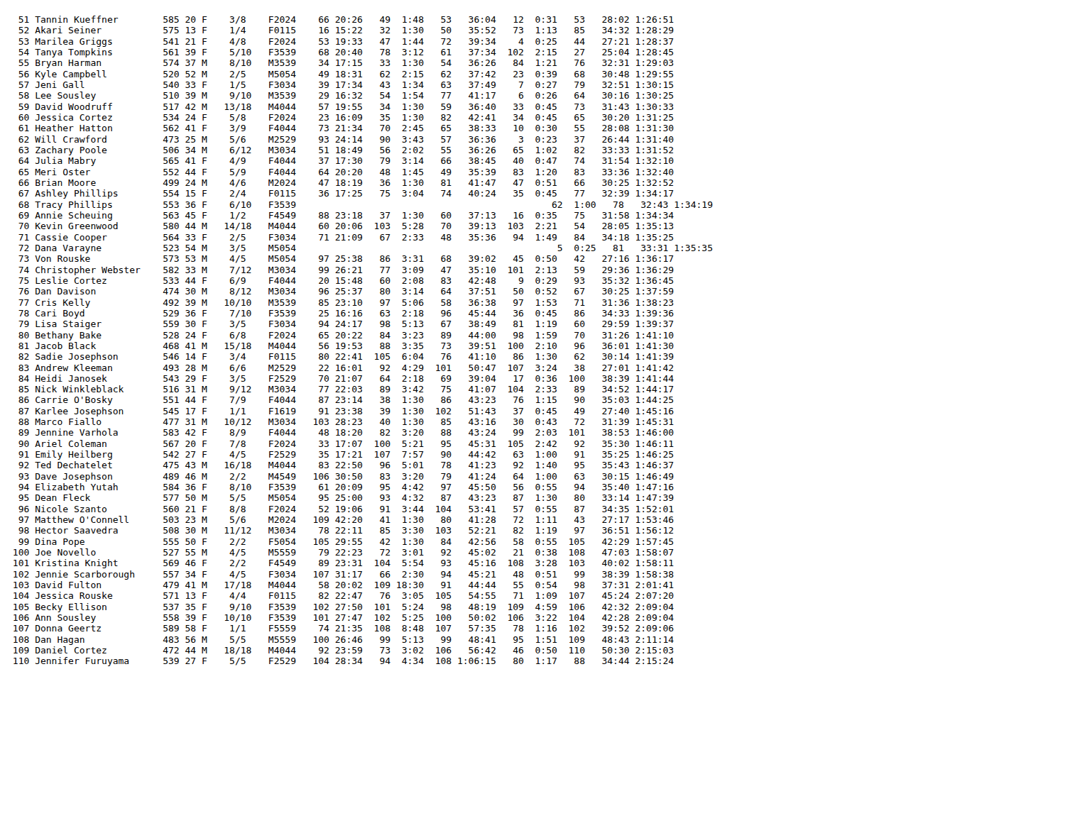51 Tannin Kueffner        585 20 F    3/8    F2024    66 20:26   49  1:48   53   36:04   12  0:31   53   28:02 1:26:51
  52 Akari Seiner           575 13 F    1/4    F0115    16 15:22   32  1:30   50   35:52   73  1:13   85   34:32 1:28:29
  53 Marilea Griggs         541 21 F    4/8    F2024    53 19:33   47  1:44   72   39:34    4  0:25   44   27:21 1:28:37
  54 Tanya Tompkins         561 39 F    5/10   F3539    68 20:40   78  3:12   61   37:34  102  2:15   27   25:04 1:28:45
  55 Bryan Harman           574 37 M    8/10   M3539    34 17:15   33  1:30   54   36:26   84  1:21   76   32:31 1:29:03
  56 Kyle Campbell          520 52 M    2/5    M5054    49 18:31   62  2:15   62   37:42   23  0:39   68   30:48 1:29:55
  57 Jeni Gall              540 33 F    1/5    F3034    39 17:34   43  1:34   63   37:49    7  0:27   79   32:51 1:30:15
  58 Lee Sousley            510 39 M    9/10   M3539    29 16:32   54  1:54   77   41:17    6  0:26   64   30:16 1:30:25
  59 David Woodruff         517 42 M   13/18   M4044    57 19:55   34  1:30   59   36:40   33  0:45   73   31:43 1:30:33
  60 Jessica Cortez         534 24 F    5/8    F2024    23 16:09   35  1:30   82   42:41   34  0:45   65   30:20 1:31:25
  61 Heather Hatton         562 41 F    3/9    F4044    73 21:34   70  2:45   65   38:33   10  0:30   55   28:08 1:31:30
  62 Will Crawford          473 25 M    5/6    M2529    93 24:14   90  3:43   57   36:36    3  0:23   37   26:44 1:31:40
  63 Zachary Poole          506 34 M    6/12   M3034    51 18:49   56  2:02   55   36:26   65  1:02   82   33:33 1:31:52
  64 Julia Mabry            565 41 F    4/9    F4044    37 17:30   79  3:14   66   38:45   40  0:47   74   31:54 1:32:10
  65 Meri Oster             552 44 F    5/9    F4044    64 20:20   48  1:45   49   35:39   83  1:20   83   33:36 1:32:40
  66 Brian Moore            499 24 M    4/6    M2024    47 18:19   36  1:30   81   41:47   47  0:51   66   30:25 1:32:52
  67 Ashley Phillips        554 15 F    2/4    F0115    36 17:25   75  3:04   74   40:24   35  0:45   77   32:39 1:34:17
  68 Tracy Phillips         553 36 F    6/10   F3539                                              62  1:00   78   32:43 1:34:19
  69 Annie Scheuing         563 45 F    1/2    F4549    88 23:18   37  1:30   60   37:13   16  0:35   75   31:58 1:34:34
  70 Kevin Greenwood        580 44 M   14/18   M4044    60 20:06  103  5:28   70   39:13  103  2:21   54   28:05 1:35:13
  71 Cassie Cooper          564 33 F    2/5    F3034    71 21:09   67  2:33   48   35:36   94  1:49   84   34:18 1:35:25
  72 Dana Varayne           523 54 M    3/5    M5054                                               5  0:25   81   33:31 1:35:35
  73 Von Rouske             573 53 M    4/5    M5054    97 25:38   86  3:31   68   39:02   45  0:50   42   27:16 1:36:17
  74 Christopher Webster    582 33 M    7/12   M3034    99 26:21   77  3:09   47   35:10  101  2:13   59   29:36 1:36:29
  75 Leslie Cortez          533 44 F    6/9    F4044    20 15:48   60  2:08   83   42:48    9  0:29   93   35:32 1:36:45
  76 Dan Davison            474 30 M    8/12   M3034    96 25:37   80  3:14   64   37:51   50  0:52   67   30:25 1:37:59
  77 Cris Kelly             492 39 M   10/10   M3539    85 23:10   97  5:06   58   36:38   97  1:53   71   31:36 1:38:23
  78 Cari Boyd              529 36 F    7/10   F3539    25 16:16   63  2:18   96   45:44   36  0:45   86   34:33 1:39:36
  79 Lisa Staiger           559 30 F    3/5    F3034    94 24:17   98  5:13   67   38:49   81  1:19   60   29:59 1:39:37
  80 Bethany Bake           528 24 F    6/8    F2024    65 20:22   84  3:23   89   44:00   98  1:59   70   31:26 1:41:10
  81 Jacob Black            468 41 M   15/18   M4044    56 19:53   88  3:35   73   39:51  100  2:10   96   36:01 1:41:30
  82 Sadie Josephson        546 14 F    3/4    F0115    80 22:41  105  6:04   76   41:10   86  1:30   62   30:14 1:41:39
  83 Andrew Kleeman         493 28 M    6/6    M2529    22 16:01   92  4:29  101   50:47  107  3:24   38   27:01 1:41:42
  84 Heidi Janosek          543 29 F    3/5    F2529    70 21:07   64  2:18   69   39:04   17  0:36  100   38:39 1:41:44
  85 Nick Winkleblack       516 31 M    9/12   M3034    77 22:03   89  3:42   75   41:07  104  2:33   89   34:52 1:44:17
  86 Carrie O'Bosky         551 44 F    7/9    F4044    87 23:14   38  1:30   86   43:23   76  1:15   90   35:03 1:44:25
  87 Karlee Josephson       545 17 F    1/1    F1619    91 23:38   39  1:30  102   51:43   37  0:45   49   27:40 1:45:16
  88 Marco Fiallo           477 31 M   10/12   M3034   103 28:23   40  1:30   85   43:16   30  0:43   72   31:39 1:45:31
  89 Jennine Varhola        583 42 F    8/9    F4044    48 18:20   82  3:20   88   43:24   99  2:03  101   38:53 1:46:00
  90 Ariel Coleman          567 20 F    7/8    F2024    33 17:07  100  5:21   95   45:31  105  2:42   92   35:30 1:46:11
  91 Emily Heilberg         542 27 F    4/5    F2529    35 17:21  107  7:57   90   44:42   63  1:00   91   35:25 1:46:25
  92 Ted Dechatelet         475 43 M   16/18   M4044    83 22:50   96  5:01   78   41:23   92  1:40   95   35:43 1:46:37
  93 Dave Josephson         489 46 M    2/2    M4549   106 30:50   83  3:20   79   41:24   64  1:00   63   30:15 1:46:49
  94 Elizabeth Yutah        584 36 F    8/10   F3539    61 20:09   95  4:42   97   45:50   56  0:55   94   35:40 1:47:16
  95 Dean Fleck             577 50 M    5/5    M5054    95 25:00   93  4:32   87   43:23   87  1:30   80   33:14 1:47:39
  96 Nicole Szanto          560 21 F    8/8    F2024    52 19:06   91  3:44  104   53:41   57  0:55   87   34:35 1:52:01
  97 Matthew O'Connell      503 23 M    5/6    M2024   109 42:20   41  1:30   80   41:28   72  1:11   43   27:17 1:53:46
  98 Hector Saavedra        508 30 M   11/12   M3034    78 22:11   85  3:30  103   52:21   82  1:19   97   36:51 1:56:12
  99 Dina Pope              555 50 F    2/2    F5054   105 29:55   42  1:30   84   42:56   58  0:55  105   42:29 1:57:45
 100 Joe Novello            527 55 M    4/5    M5559    79 22:23   72  3:01   92   45:02   21  0:38  108   47:03 1:58:07
 101 Kristina Knight        569 46 F    2/2    F4549    89 23:31  104  5:54   93   45:16  108  3:28  103   40:02 1:58:11
 102 Jennie Scarborough     557 34 F    4/5    F3034   107 31:17   66  2:30   94   45:21   48  0:51   99   38:39 1:58:38
 103 David Fulton           479 41 M   17/18   M4044    58 20:02  109 18:30   91   44:44   55  0:54   98   37:31 2:01:41
 104 Jessica Rouske         571 13 F    4/4    F0115    82 22:47   76  3:05  105   54:55   71  1:09  107   45:24 2:07:20
 105 Becky Ellison          537 35 F    9/10   F3539   102 27:50  101  5:24   98   48:19  109  4:59  106   42:32 2:09:04
 106 Ann Sousley            558 39 F   10/10   F3539   101 27:47  102  5:25  100   50:02  106  3:22  104   42:28 2:09:04
 107 Donna Geertz           589 58 F    1/1    F5559    74 21:35  108  8:48  107   57:35   78  1:16  102   39:52 2:09:06
 108 Dan Hagan              483 56 M    5/5    M5559   100 26:46   99  5:13   99   48:41   95  1:51  109   48:43 2:11:14
 109 Daniel Cortez          472 44 M   18/18   M4044    92 23:59   73  3:02  106   56:42   46  0:50  110   50:30 2:15:03
 110 Jennifer Furuyama      539 27 F    5/5    F2529   104 28:34   94  4:34  108 1:06:15   80  1:17   88   34:44 2:15:24